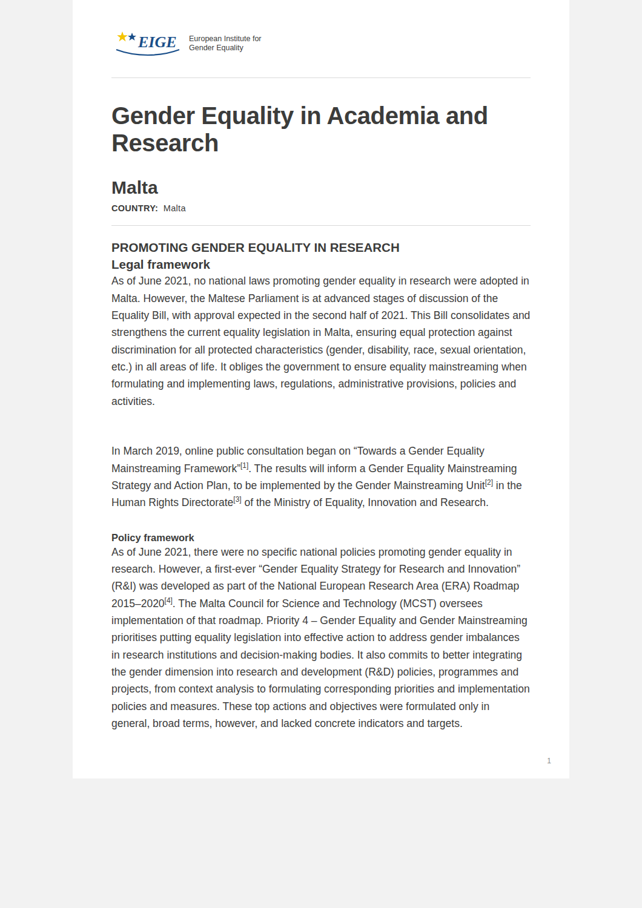EIGE European Institute for Gender Equality
Gender Equality in Academia and Research
Malta
Country: Malta
PROMOTING GENDER EQUALITY IN RESEARCH
Legal framework
As of June 2021, no national laws promoting gender equality in research were adopted in Malta. However, the Maltese Parliament is at advanced stages of discussion of the Equality Bill, with approval expected in the second half of 2021. This Bill consolidates and strengthens the current equality legislation in Malta, ensuring equal protection against discrimination for all protected characteristics (gender, disability, race, sexual orientation, etc.) in all areas of life. It obliges the government to ensure equality mainstreaming when formulating and implementing laws, regulations, administrative provisions, policies and activities.
In March 2019, online public consultation began on “Towards a Gender Equality Mainstreaming Framework”[1]. The results will inform a Gender Equality Mainstreaming Strategy and Action Plan, to be implemented by the Gender Mainstreaming Unit[2] in the Human Rights Directorate[3] of the Ministry of Equality, Innovation and Research.
Policy framework
As of June 2021, there were no specific national policies promoting gender equality in research. However, a first-ever “Gender Equality Strategy for Research and Innovation” (R&I) was developed as part of the National European Research Area (ERA) Roadmap 2015–2020[4]. The Malta Council for Science and Technology (MCST) oversees implementation of that roadmap. Priority 4 – Gender Equality and Gender Mainstreaming prioritises putting equality legislation into effective action to address gender imbalances in research institutions and decision-making bodies. It also commits to better integrating the gender dimension into research and development (R&D) policies, programmes and projects, from context analysis to formulating corresponding priorities and implementation policies and measures. These top actions and objectives were formulated only in general, broad terms, however, and lacked concrete indicators and targets.
1